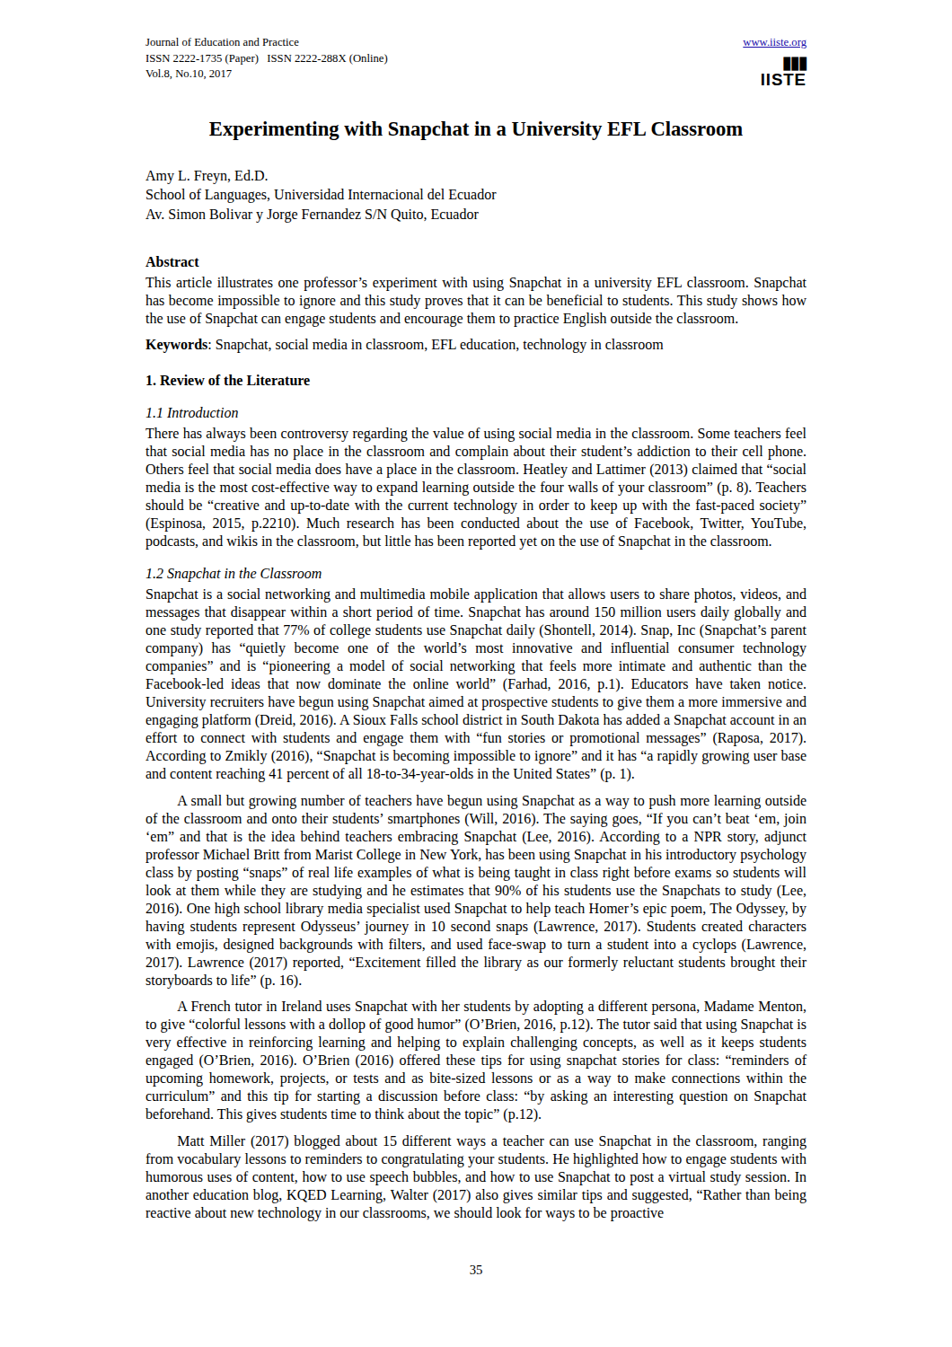Journal of Education and Practice
ISSN 2222-1735 (Paper) ISSN 2222-288X (Online)
Vol.8, No.10, 2017
www.iiste.org
▮▮▮
IISTE
Experimenting with Snapchat in a University EFL Classroom
Amy L. Freyn, Ed.D.
School of Languages, Universidad Internacional del Ecuador
Av. Simon Bolivar y Jorge Fernandez S/N Quito, Ecuador
Abstract
This article illustrates one professor’s experiment with using Snapchat in a university EFL classroom. Snapchat has become impossible to ignore and this study proves that it can be beneficial to students. This study shows how the use of Snapchat can engage students and encourage them to practice English outside the classroom.
Keywords: Snapchat, social media in classroom, EFL education, technology in classroom
1. Review of the Literature
1.1 Introduction
There has always been controversy regarding the value of using social media in the classroom. Some teachers feel that social media has no place in the classroom and complain about their student’s addiction to their cell phone. Others feel that social media does have a place in the classroom. Heatley and Lattimer (2013) claimed that “social media is the most cost-effective way to expand learning outside the four walls of your classroom” (p. 8). Teachers should be “creative and up-to-date with the current technology in order to keep up with the fast-paced society” (Espinosa, 2015, p.2210). Much research has been conducted about the use of Facebook, Twitter, YouTube, podcasts, and wikis in the classroom, but little has been reported yet on the use of Snapchat in the classroom.
1.2 Snapchat in the Classroom
Snapchat is a social networking and multimedia mobile application that allows users to share photos, videos, and messages that disappear within a short period of time. Snapchat has around 150 million users daily globally and one study reported that 77% of college students use Snapchat daily (Shontell, 2014). Snap, Inc (Snapchat’s parent company) has “quietly become one of the world’s most innovative and influential consumer technology companies” and is “pioneering a model of social networking that feels more intimate and authentic than the Facebook-led ideas that now dominate the online world” (Farhad, 2016, p.1). Educators have taken notice. University recruiters have begun using Snapchat aimed at prospective students to give them a more immersive and engaging platform (Dreid, 2016). A Sioux Falls school district in South Dakota has added a Snapchat account in an effort to connect with students and engage them with “fun stories or promotional messages” (Raposa, 2017). According to Zmikly (2016), “Snapchat is becoming impossible to ignore” and it has “a rapidly growing user base and content reaching 41 percent of all 18-to-34-year-olds in the United States” (p. 1).
A small but growing number of teachers have begun using Snapchat as a way to push more learning outside of the classroom and onto their students’ smartphones (Will, 2016). The saying goes, “If you can’t beat ‘em, join ‘em” and that is the idea behind teachers embracing Snapchat (Lee, 2016). According to a NPR story, adjunct professor Michael Britt from Marist College in New York, has been using Snapchat in his introductory psychology class by posting “snaps” of real life examples of what is being taught in class right before exams so students will look at them while they are studying and he estimates that 90% of his students use the Snapchats to study (Lee, 2016). One high school library media specialist used Snapchat to help teach Homer’s epic poem, The Odyssey, by having students represent Odysseus’ journey in 10 second snaps (Lawrence, 2017). Students created characters with emojis, designed backgrounds with filters, and used face-swap to turn a student into a cyclops (Lawrence, 2017). Lawrence (2017) reported, “Excitement filled the library as our formerly reluctant students brought their storyboards to life” (p. 16).
A French tutor in Ireland uses Snapchat with her students by adopting a different persona, Madame Menton, to give “colorful lessons with a dollop of good humor” (O’Brien, 2016, p.12). The tutor said that using Snapchat is very effective in reinforcing learning and helping to explain challenging concepts, as well as it keeps students engaged (O’Brien, 2016). O’Brien (2016) offered these tips for using snapchat stories for class: “reminders of upcoming homework, projects, or tests and as bite-sized lessons or as a way to make connections within the curriculum” and this tip for starting a discussion before class: “by asking an interesting question on Snapchat beforehand. This gives students time to think about the topic” (p.12).
Matt Miller (2017) blogged about 15 different ways a teacher can use Snapchat in the classroom, ranging from vocabulary lessons to reminders to congratulating your students. He highlighted how to engage students with humorous uses of content, how to use speech bubbles, and how to use Snapchat to post a virtual study session. In another education blog, KQED Learning, Walter (2017) also gives similar tips and suggested, “Rather than being reactive about new technology in our classrooms, we should look for ways to be proactive
35